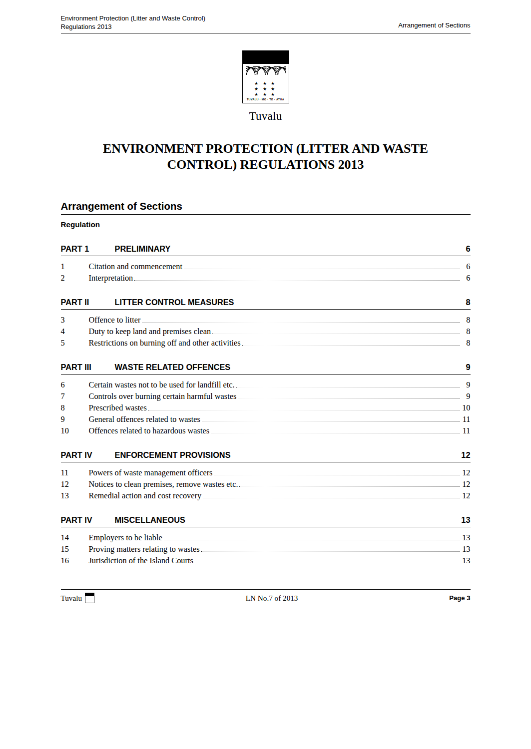Environment Protection (Litter and Waste Control)
Regulations 2013
Arrangement of Sections
★ ★ ★
★ ★ ★
★ ★ ★
TUVALU · MO · TE · ATUA
Tuvalu
ENVIRONMENT PROTECTION (LITTER AND WASTE CONTROL) REGULATIONS 2013
Arrangement of Sections
Regulation
PART 1 PRELIMINARY 6
1 Citation and commencement 6
2 Interpretation 6
PART II LITTER CONTROL MEASURES 8
3 Offence to litter 8
4 Duty to keep land and premises clean 8
5 Restrictions on burning off and other activities 8
PART III WASTE RELATED OFFENCES 9
6 Certain wastes not to be used for landfill etc. 9
7 Controls over burning certain harmful wastes 9
8 Prescribed wastes 10
9 General offences related to wastes 11
10 Offences related to hazardous wastes 11
PART IV ENFORCEMENT PROVISIONS 12
11 Powers of waste management officers 12
12 Notices to clean premises, remove wastes etc. 12
13 Remedial action and cost recovery 12
PART IV MISCELLANEOUS 13
14 Employers to be liable 13
15 Proving matters relating to wastes 13
16 Jurisdiction of the Island Courts 13
Tuvalu
LN No.7 of 2013
Page 3